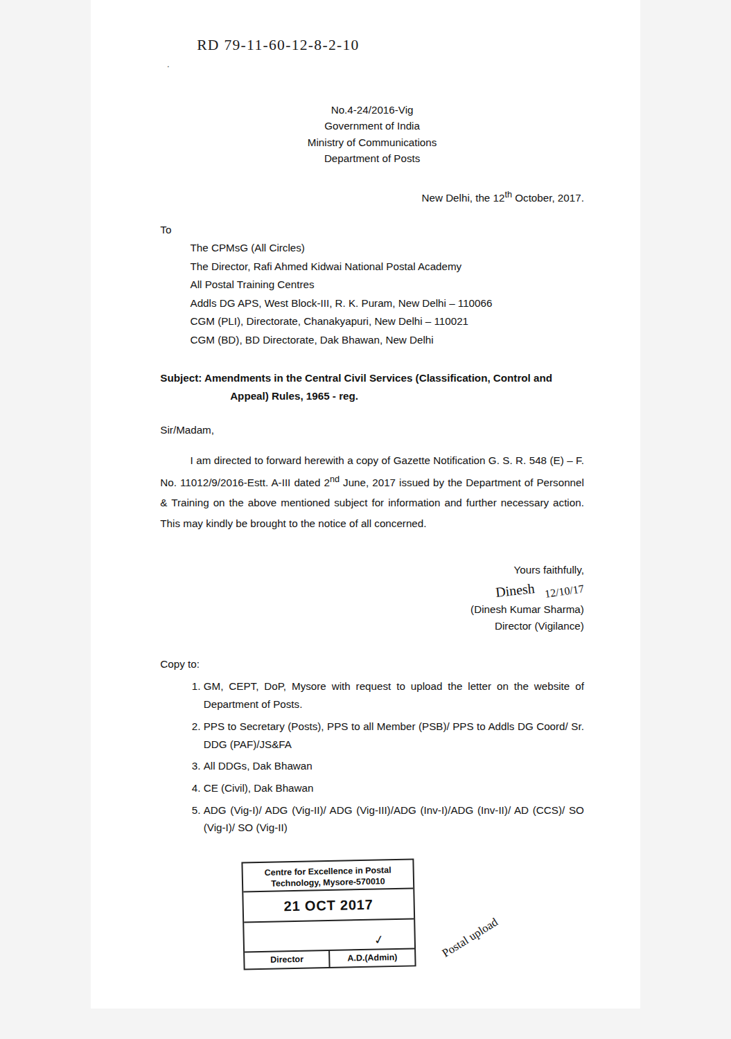RD 79-11-60-12-8-2-10
.
No.4-24/2016-Vig
Government of India
Ministry of Communications
Department of Posts
New Delhi, the 12th October, 2017.
To
The CPMsG (All Circles)
The Director, Rafi Ahmed Kidwai National Postal Academy
All Postal Training Centres
Addls DG APS, West Block-III, R. K. Puram, New Delhi – 110066
CGM (PLI), Directorate, Chanakyapuri, New Delhi – 110021
CGM (BD), BD Directorate, Dak Bhawan, New Delhi
Subject: Amendments in the Central Civil Services (Classification, Control and Appeal) Rules, 1965 - reg.
Sir/Madam,
I am directed to forward herewith a copy of Gazette Notification G. S. R. 548 (E) – F. No. 11012/9/2016-Estt. A-III dated 2nd June, 2017 issued by the Department of Personnel & Training on the above mentioned subject for information and further necessary action. This may kindly be brought to the notice of all concerned.
Yours faithfully,
Dinesh 12/10/17
(Dinesh Kumar Sharma)
Director (Vigilance)
Copy to:
GM, CEPT, DoP, Mysore with request to upload the letter on the website of Department of Posts.
PPS to Secretary (Posts), PPS to all Member (PSB)/ PPS to Addls DG Coord/ Sr. DDG (PAF)/JS&FA
All DDGs, Dak Bhawan
CE (Civil), Dak Bhawan
ADG (Vig-I)/ ADG (Vig-II)/ ADG (Vig-III)/ADG (Inv-I)/ADG (Inv-II)/ AD (CCS)/ SO (Vig-I)/ SO (Vig-II)
Centre for Excellence in Postal
Technology, Mysore-570010
21 OCT 2017
✓
Director
A.D.(Admin)
Postal upload